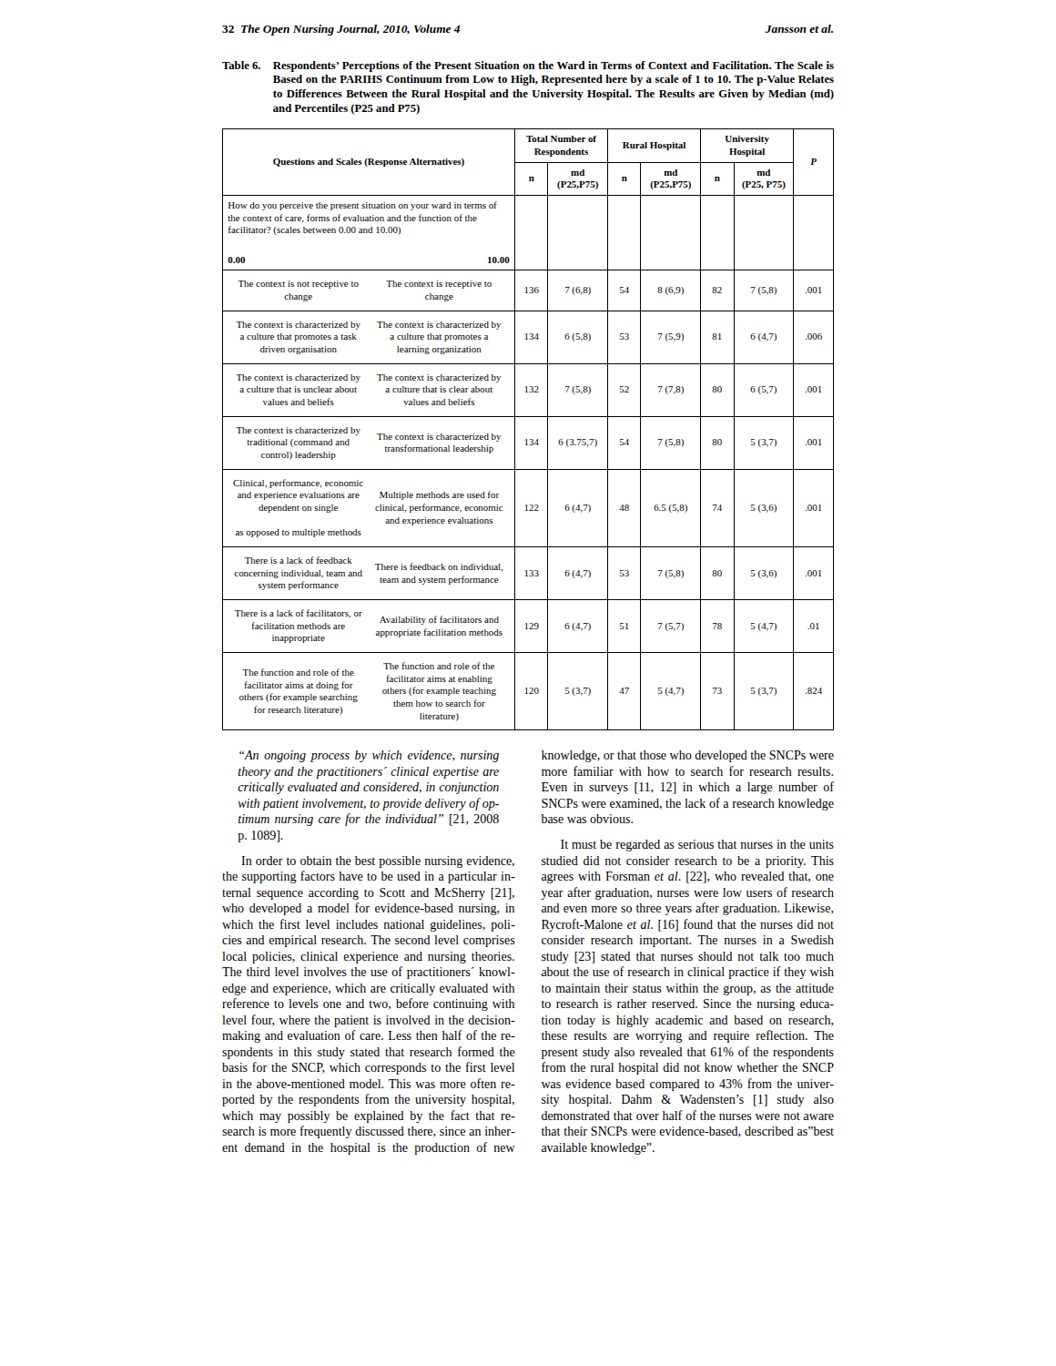32 The Open Nursing Journal, 2010, Volume 4
Jansson et al.
Table 6.
Respondents’ Perceptions of the Present Situation on the Ward in Terms of Context and Facilitation. The Scale is Based on the PARIHS Continuum from Low to High, Represented here by a scale of 1 to 10. The p-Value Relates to Differences Between the Rural Hospital and the University Hospital. The Results are Given by Median (md) and Percentiles (P25 and P75)
| Questions and Scales (Response Alternatives) | Total Number of Respondents | Rural Hospital | University Hospital | P |
| --- | --- | --- | --- | --- |
| n | md (P25,P75) | n | md (P25,P75) | n | md (P25, P75) |
| How do you perceive the present situation on your ward in terms of the context of care, forms of evaluation and the function of the facilitator? (scales between 0.00 and 10.00) 0.00 10.00 | | | | | | | |
| / The context is not receptive to change / The context is receptive to change / | 136 | 7 (6,8) | 54 | 8 (6,9) | 82 | 7 (5,8) | .001 |
| / The context is characterized by a culture that promotes a task driven organisation / The context is characterized by a culture that promotes a learning organization / | 134 | 6 (5,8) | 53 | 7 (5,9) | 81 | 6 (4,7) | .006 |
| / The context is characterized by a culture that is unclear about values and beliefs / The context is characterized by a culture that is clear about values and beliefs / | 132 | 7 (5,8) | 52 | 7 (7,8) | 80 | 6 (5,7) | .001 |
| / The context is characterized by traditional (command and control) leadership / The context is characterized by transformational leadership / | 134 | 6 (3.75,7) | 54 | 7 (5,8) | 80 | 5 (3,7) | .001 |
| / Clinical, performance, economic and experience evaluations are dependent on single as opposed to multiple methods / Multiple methods are used for clinical, performance, economic and experience evaluations / | 122 | 6 (4,7) | 48 | 6.5 (5,8) | 74 | 5 (3,6) | .001 |
| / There is a lack of feedback concerning individual, team and system performance / There is feedback on individual, team and system performance / | 133 | 6 (4,7) | 53 | 7 (5,8) | 80 | 5 (3,6) | .001 |
| / There is a lack of facilitators, or facilitation methods are inappropriate / Availability of facilitators and appropriate facilitation methods / | 129 | 6 (4,7) | 51 | 7 (5,7) | 78 | 5 (4,7) | .01 |
| / The function and role of the facilitator aims at doing for others (for example searching for research literature) / The function and role of the facilitator aims at enabling others (for example teaching them how to search for literature) / | 120 | 5 (3,7) | 47 | 5 (4,7) | 73 | 5 (3,7) | .824 |
“An ongoing process by which evidence, nursing theory and the practitioners´ clinical expertise are critically evaluated and considered, in conjunction with patient involvement, to provide delivery of optimum nursing care for the individual” [21, 2008 p. 1089].
In order to obtain the best possible nursing evidence, the supporting factors have to be used in a particular internal sequence according to Scott and McSherry [21], who developed a model for evidence-based nursing, in which the first level includes national guidelines, policies and empirical research. The second level comprises local policies, clinical experience and nursing theories. The third level involves the use of practitioners´ knowledge and experience, which are critically evaluated with reference to levels one and two, before continuing with level four, where the patient is involved in the decision-making and evaluation of care. Less then half of the respondents in this study stated that research formed the basis for the SNCP, which corresponds to the first level in the above-mentioned model. This was more often reported by the respondents from the university hospital, which may possibly be explained by the fact that research is more frequently discussed there, since an inherent demand in the hospital is the production of new knowledge, or that those who developed the SNCPs were more familiar with how to search for research results. Even in surveys [11, 12] in which a large number of SNCPs were examined, the lack of a research knowledge base was obvious.
It must be regarded as serious that nurses in the units studied did not consider research to be a priority. This agrees with Forsman et al. [22], who revealed that, one year after graduation, nurses were low users of research and even more so three years after graduation. Likewise, Rycroft-Malone et al. [16] found that the nurses did not consider research important. The nurses in a Swedish study [23] stated that nurses should not talk too much about the use of research in clinical practice if they wish to maintain their status within the group, as the attitude to research is rather reserved. Since the nursing education today is highly academic and based on research, these results are worrying and require reflection. The present study also revealed that 61% of the respondents from the rural hospital did not know whether the SNCP was evidence based compared to 43% from the university hospital. Dahm & Wadensten’s [1] study also demonstrated that over half of the nurses were not aware that their SNCPs were evidence-based, described as”best available knowledge”.